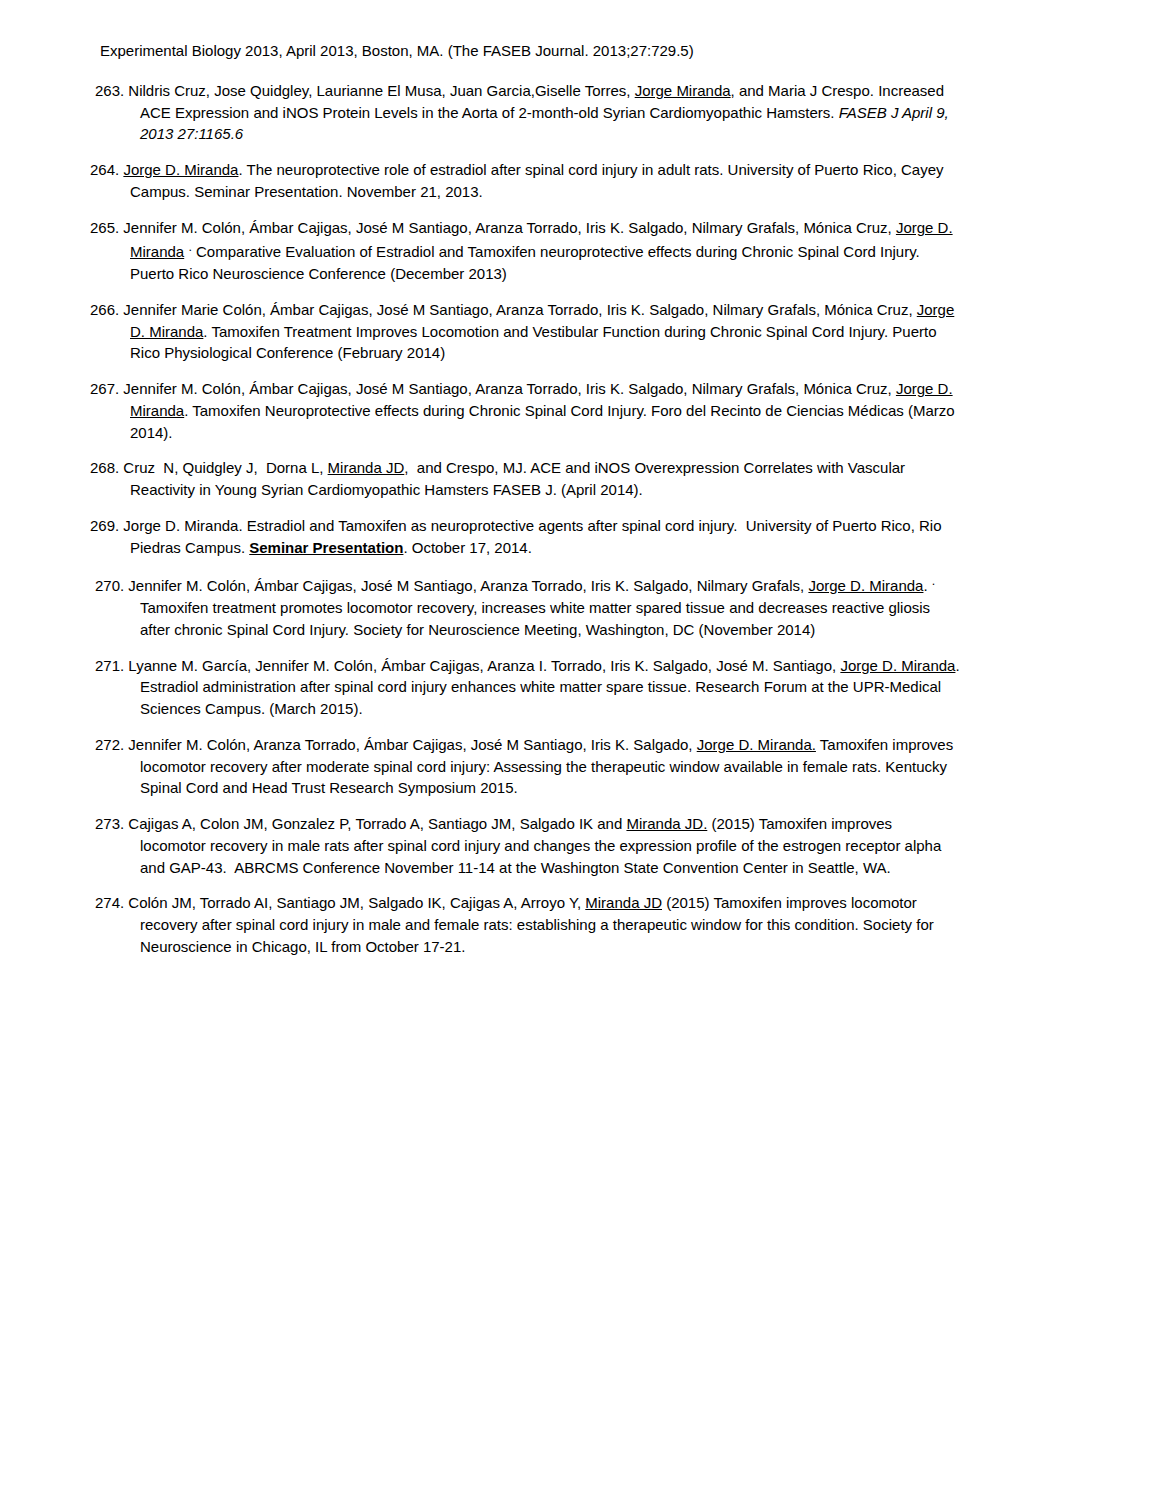Experimental Biology 2013, April 2013, Boston, MA. (The FASEB Journal. 2013;27:729.5)
263. Nildris Cruz, Jose Quidgley, Laurianne El Musa, Juan Garcia,Giselle Torres, Jorge Miranda, and Maria J Crespo. Increased ACE Expression and iNOS Protein Levels in the Aorta of 2-month-old Syrian Cardiomyopathic Hamsters. FASEB J April 9, 2013 27:1165.6
264. Jorge D. Miranda. The neuroprotective role of estradiol after spinal cord injury in adult rats. University of Puerto Rico, Cayey Campus. Seminar Presentation. November 21, 2013.
265. Jennifer M. Colón, Ámbar Cajigas, José M Santiago, Aranza Torrado, Iris K. Salgado, Nilmary Grafals, Mónica Cruz, Jorge D. Miranda . Comparative Evaluation of Estradiol and Tamoxifen neuroprotective effects during Chronic Spinal Cord Injury. Puerto Rico Neuroscience Conference (December 2013)
266. Jennifer Marie Colón, Ámbar Cajigas, José M Santiago, Aranza Torrado, Iris K. Salgado, Nilmary Grafals, Mónica Cruz, Jorge D. Miranda. Tamoxifen Treatment Improves Locomotion and Vestibular Function during Chronic Spinal Cord Injury. Puerto Rico Physiological Conference (February 2014)
267. Jennifer M. Colón, Ámbar Cajigas, José M Santiago, Aranza Torrado, Iris K. Salgado, Nilmary Grafals, Mónica Cruz, Jorge D. Miranda. Tamoxifen Neuroprotective effects during Chronic Spinal Cord Injury. Foro del Recinto de Ciencias Médicas (Marzo 2014).
268. Cruz N, Quidgley J, Dorna L, Miranda JD, and Crespo, MJ. ACE and iNOS Overexpression Correlates with Vascular Reactivity in Young Syrian Cardiomyopathic Hamsters FASEB J. (April 2014).
269. Jorge D. Miranda. Estradiol and Tamoxifen as neuroprotective agents after spinal cord injury. University of Puerto Rico, Rio Piedras Campus. Seminar Presentation. October 17, 2014.
270. Jennifer M. Colón, Ámbar Cajigas, José M Santiago, Aranza Torrado, Iris K. Salgado, Nilmary Grafals, Jorge D. Miranda. . Tamoxifen treatment promotes locomotor recovery, increases white matter spared tissue and decreases reactive gliosis after chronic Spinal Cord Injury. Society for Neuroscience Meeting, Washington, DC (November 2014)
271. Lyanne M. García, Jennifer M. Colón, Ámbar Cajigas, Aranza I. Torrado, Iris K. Salgado, José M. Santiago, Jorge D. Miranda. Estradiol administration after spinal cord injury enhances white matter spare tissue. Research Forum at the UPR-Medical Sciences Campus. (March 2015).
272. Jennifer M. Colón, Aranza Torrado, Ámbar Cajigas, José M Santiago, Iris K. Salgado, Jorge D. Miranda. Tamoxifen improves locomotor recovery after moderate spinal cord injury: Assessing the therapeutic window available in female rats. Kentucky Spinal Cord and Head Trust Research Symposium 2015.
273. Cajigas A, Colon JM, Gonzalez P, Torrado A, Santiago JM, Salgado IK and Miranda JD. (2015) Tamoxifen improves locomotor recovery in male rats after spinal cord injury and changes the expression profile of the estrogen receptor alpha and GAP-43. ABRCMS Conference November 11-14 at the Washington State Convention Center in Seattle, WA.
274. Colón JM, Torrado AI, Santiago JM, Salgado IK, Cajigas A, Arroyo Y, Miranda JD (2015) Tamoxifen improves locomotor recovery after spinal cord injury in male and female rats: establishing a therapeutic window for this condition. Society for Neuroscience in Chicago, IL from October 17-21.